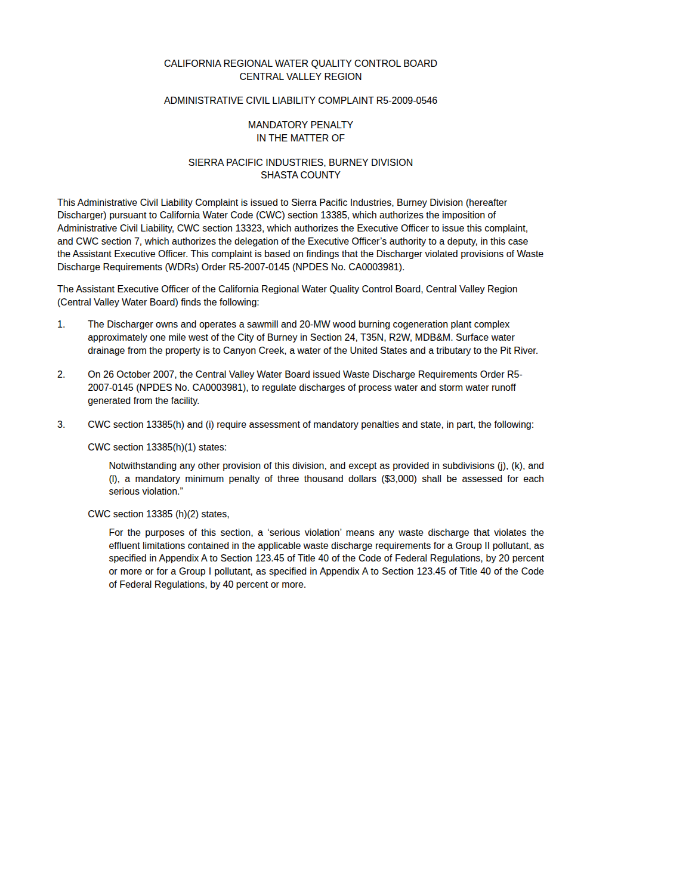CALIFORNIA REGIONAL WATER QUALITY CONTROL BOARD
CENTRAL VALLEY REGION
ADMINISTRATIVE CIVIL LIABILITY COMPLAINT R5-2009-0546
MANDATORY PENALTY
IN THE MATTER OF
SIERRA PACIFIC INDUSTRIES, BURNEY DIVISION
SHASTA COUNTY
This Administrative Civil Liability Complaint is issued to Sierra Pacific Industries, Burney Division (hereafter Discharger) pursuant to California Water Code (CWC) section 13385, which authorizes the imposition of Administrative Civil Liability, CWC section 13323, which authorizes the Executive Officer to issue this complaint, and CWC section 7, which authorizes the delegation of the Executive Officer’s authority to a deputy, in this case the Assistant Executive Officer. This complaint is based on findings that the Discharger violated provisions of Waste Discharge Requirements (WDRs) Order R5-2007-0145 (NPDES No. CA0003981).
The Assistant Executive Officer of the California Regional Water Quality Control Board, Central Valley Region (Central Valley Water Board) finds the following:
The Discharger owns and operates a sawmill and 20-MW wood burning cogeneration plant complex approximately one mile west of the City of Burney in Section 24, T35N, R2W, MDB&M. Surface water drainage from the property is to Canyon Creek, a water of the United States and a tributary to the Pit River.
On 26 October 2007, the Central Valley Water Board issued Waste Discharge Requirements Order R5-2007-0145 (NPDES No. CA0003981), to regulate discharges of process water and storm water runoff generated from the facility.
CWC section 13385(h) and (i) require assessment of mandatory penalties and state, in part, the following:
CWC section 13385(h)(1) states:
Notwithstanding any other provision of this division, and except as provided in subdivisions (j), (k), and (l), a mandatory minimum penalty of three thousand dollars ($3,000) shall be assessed for each serious violation.”
CWC section 13385 (h)(2) states,
For the purposes of this section, a ‘serious violation’ means any waste discharge that violates the effluent limitations contained in the applicable waste discharge requirements for a Group II pollutant, as specified in Appendix A to Section 123.45 of Title 40 of the Code of Federal Regulations, by 20 percent or more or for a Group I pollutant, as specified in Appendix A to Section 123.45 of Title 40 of the Code of Federal Regulations, by 40 percent or more.